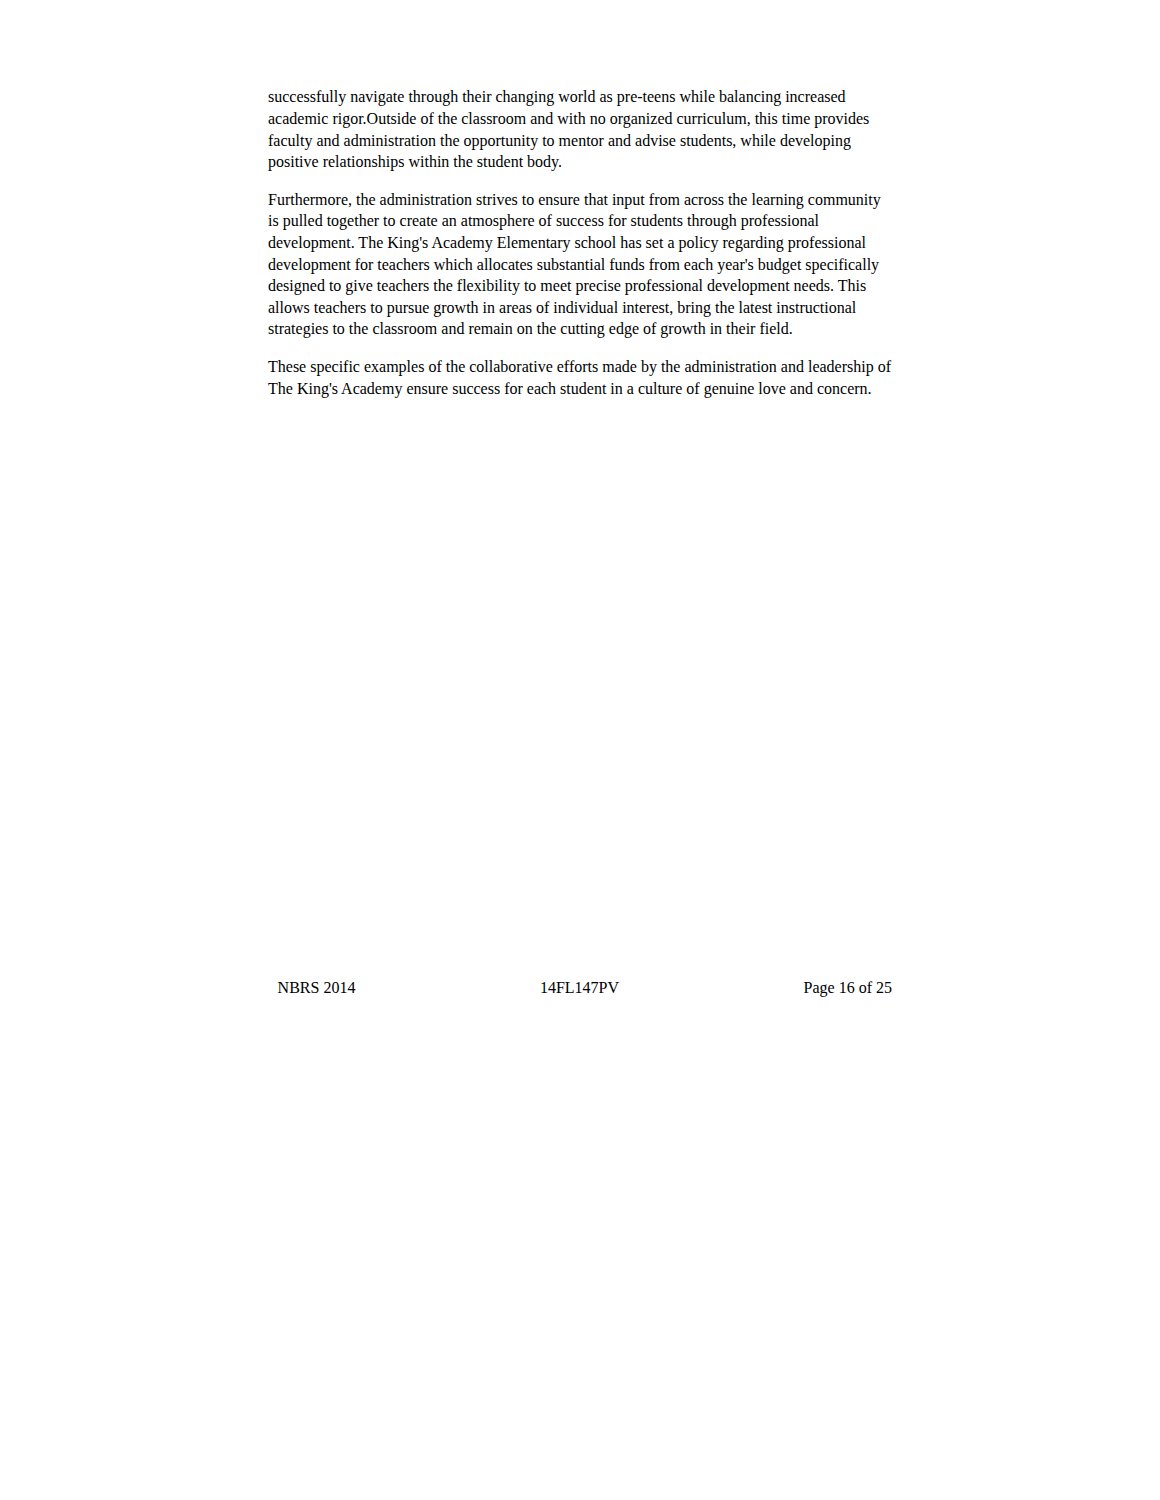successfully navigate through their changing world as pre-teens while balancing increased academic rigor.Outside of the classroom and with no organized curriculum, this time provides faculty and administration the opportunity to mentor and advise students, while developing positive relationships within the student body.
Furthermore, the administration strives to ensure that input from across the learning community is pulled together to create an atmosphere of success for students through professional development. The King's Academy Elementary school has set a policy regarding professional development for teachers which allocates substantial funds from each year's budget specifically designed to give teachers the flexibility to meet precise professional development needs. This allows teachers to pursue growth in areas of individual interest, bring the latest instructional strategies to the classroom and remain on the cutting edge of growth in their field.
These specific examples of the collaborative efforts made by the administration and leadership of The King's Academy ensure success for each student in a culture of genuine love and concern.
NBRS 2014
14FL147PV
Page 16 of 25